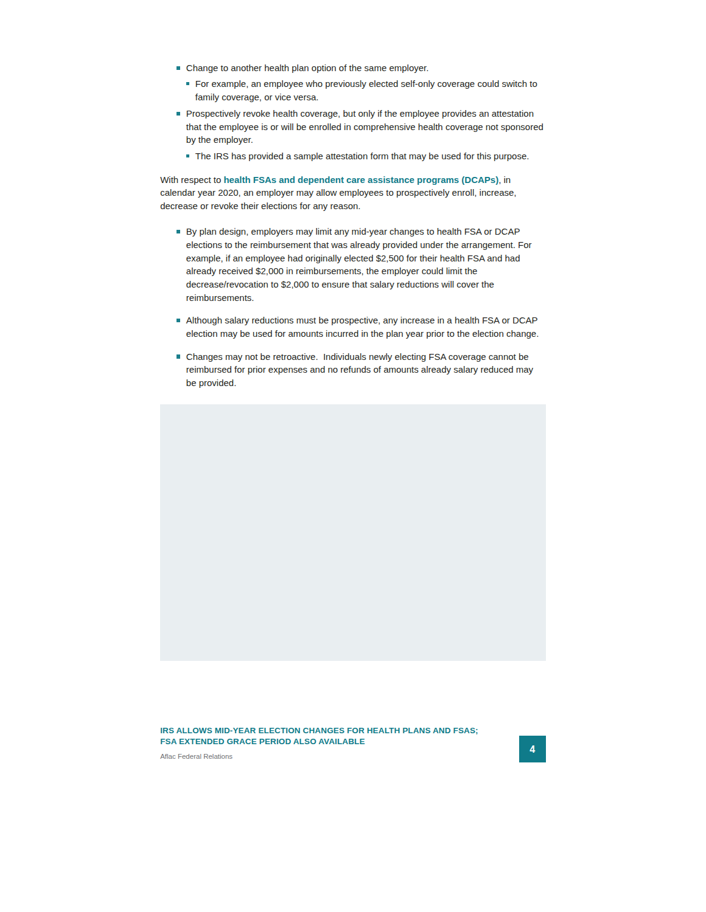Change to another health plan option of the same employer.
For example, an employee who previously elected self-only coverage could switch to family coverage, or vice versa.
Prospectively revoke health coverage, but only if the employee provides an attestation that the employee is or will be enrolled in comprehensive health coverage not sponsored by the employer.
The IRS has provided a sample attestation form that may be used for this purpose.
With respect to health FSAs and dependent care assistance programs (DCAPs), in calendar year 2020, an employer may allow employees to prospectively enroll, increase, decrease or revoke their elections for any reason.
By plan design, employers may limit any mid-year changes to health FSA or DCAP elections to the reimbursement that was already provided under the arrangement. For example, if an employee had originally elected $2,500 for their health FSA and had already received $2,000 in reimbursements, the employer could limit the decrease/revocation to $2,000 to ensure that salary reductions will cover the reimbursements.
Although salary reductions must be prospective, any increase in a health FSA or DCAP election may be used for amounts incurred in the plan year prior to the election change.
Changes may not be retroactive. Individuals newly electing FSA coverage cannot be reimbursed for prior expenses and no refunds of amounts already salary reduced may be provided.
IRS Allows Mid-Year Election Changes for Health Plans and FSAs;
FSA Extended Grace Period Also Available
Aflac Federal Relations
4